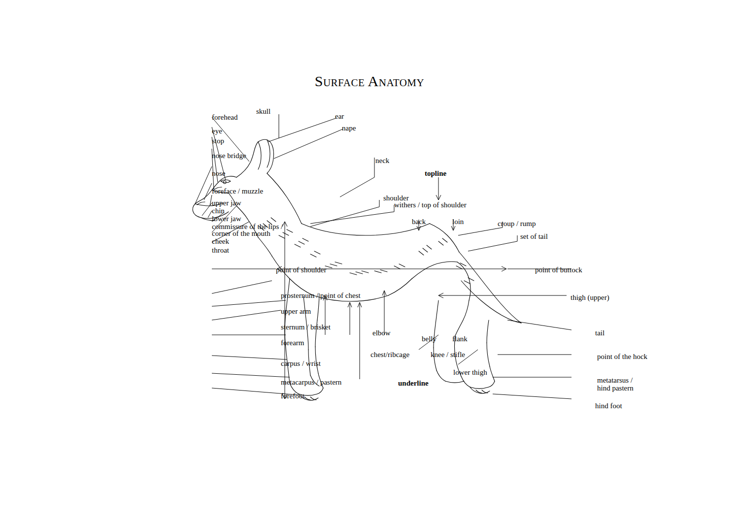Surface Anatomy
skull
ear
nape
forehead
eye
stop
nose bridge
nose
foreface / muzzle
upper jaw
chin
lower jaw
commissure of the lips /
corner of the mouth
cheek
throat
neck
shoulder
withers / top of shoulder
topline
back
loin
croup / rump
set of tail
point of shoulder
point of buttock
prosternum / point of chest
upper arm
sternum / brisket
forearm
carpus / wrist
metacarpus / pastern
forefoot
elbow
chest/ribcage
underline
belly
flank
knee / stifle
lower thigh
thigh (upper)
tail
point of the hock
metatarsus /
hind pastern
hind foot